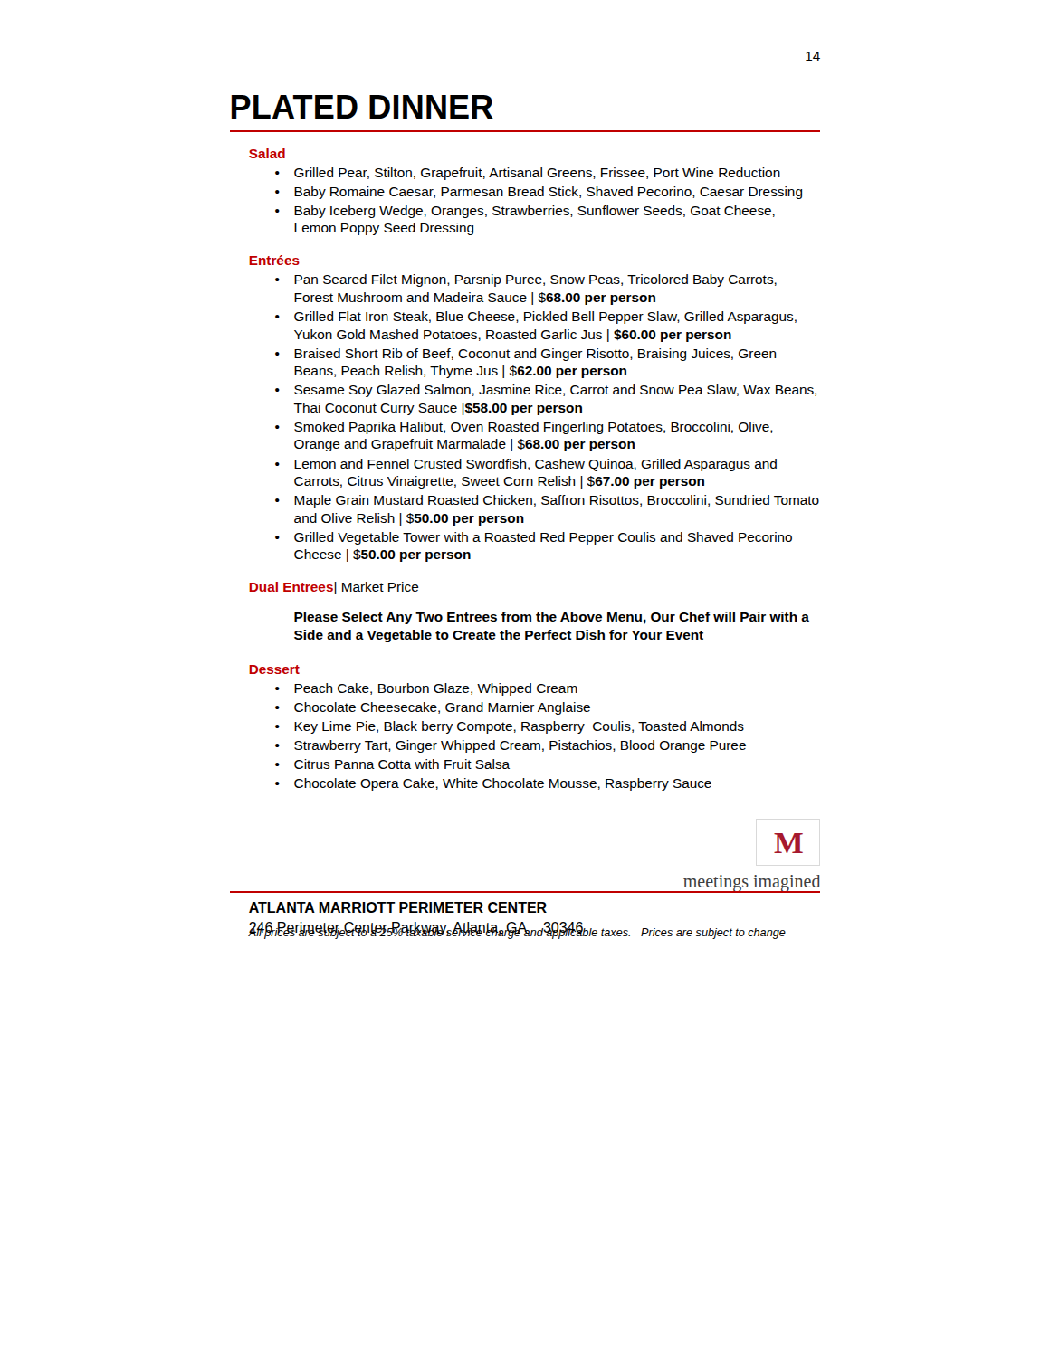14
PLATED DINNER
Salad
Grilled Pear, Stilton, Grapefruit, Artisanal Greens, Frissee, Port Wine Reduction
Baby Romaine Caesar, Parmesan Bread Stick, Shaved Pecorino, Caesar Dressing
Baby Iceberg Wedge, Oranges, Strawberries, Sunflower Seeds, Goat Cheese, Lemon Poppy Seed Dressing
Entrées
Pan Seared Filet Mignon, Parsnip Puree, Snow Peas, Tricolored Baby Carrots, Forest Mushroom and Madeira Sauce | $68.00 per person
Grilled Flat Iron Steak, Blue Cheese, Pickled Bell Pepper Slaw, Grilled Asparagus, Yukon Gold Mashed Potatoes, Roasted Garlic Jus | $60.00 per person
Braised Short Rib of Beef, Coconut and Ginger Risotto, Braising Juices, Green Beans, Peach Relish, Thyme Jus | $62.00 per person
Sesame Soy Glazed Salmon, Jasmine Rice, Carrot and Snow Pea Slaw, Wax Beans, Thai Coconut Curry Sauce |$58.00 per person
Smoked Paprika Halibut, Oven Roasted Fingerling Potatoes, Broccolini, Olive, Orange and Grapefruit Marmalade | $68.00 per person
Lemon and Fennel Crusted Swordfish, Cashew Quinoa, Grilled Asparagus and Carrots, Citrus Vinaigrette, Sweet Corn Relish | $67.00 per person
Maple Grain Mustard Roasted Chicken, Saffron Risottos, Broccolini, Sundried Tomato and Olive Relish | $50.00 per person
Grilled Vegetable Tower with a Roasted Red Pepper Coulis and Shaved Pecorino Cheese | $50.00 per person
Dual Entrees| Market Price
Please Select Any Two Entrees from the Above Menu, Our Chef will Pair with a Side and a Vegetable to Create the Perfect Dish for Your Event
Dessert
Peach Cake, Bourbon Glaze, Whipped Cream
Chocolate Cheesecake, Grand Marnier Anglaise
Key Lime Pie, Black berry Compote, Raspberry Coulis, Toasted Almonds
Strawberry Tart, Ginger Whipped Cream, Pistachios, Blood Orange Puree
Citrus Panna Cotta with Fruit Salsa
Chocolate Opera Cake, White Chocolate Mousse, Raspberry Sauce
All prices are subject to a 25% taxable service charge and applicable taxes. Prices are subject to change
meetings imagined
ATLANTA MARRIOTT PERIMETER CENTER
246 Perimeter Center Parkway, Atlanta, GA 30346